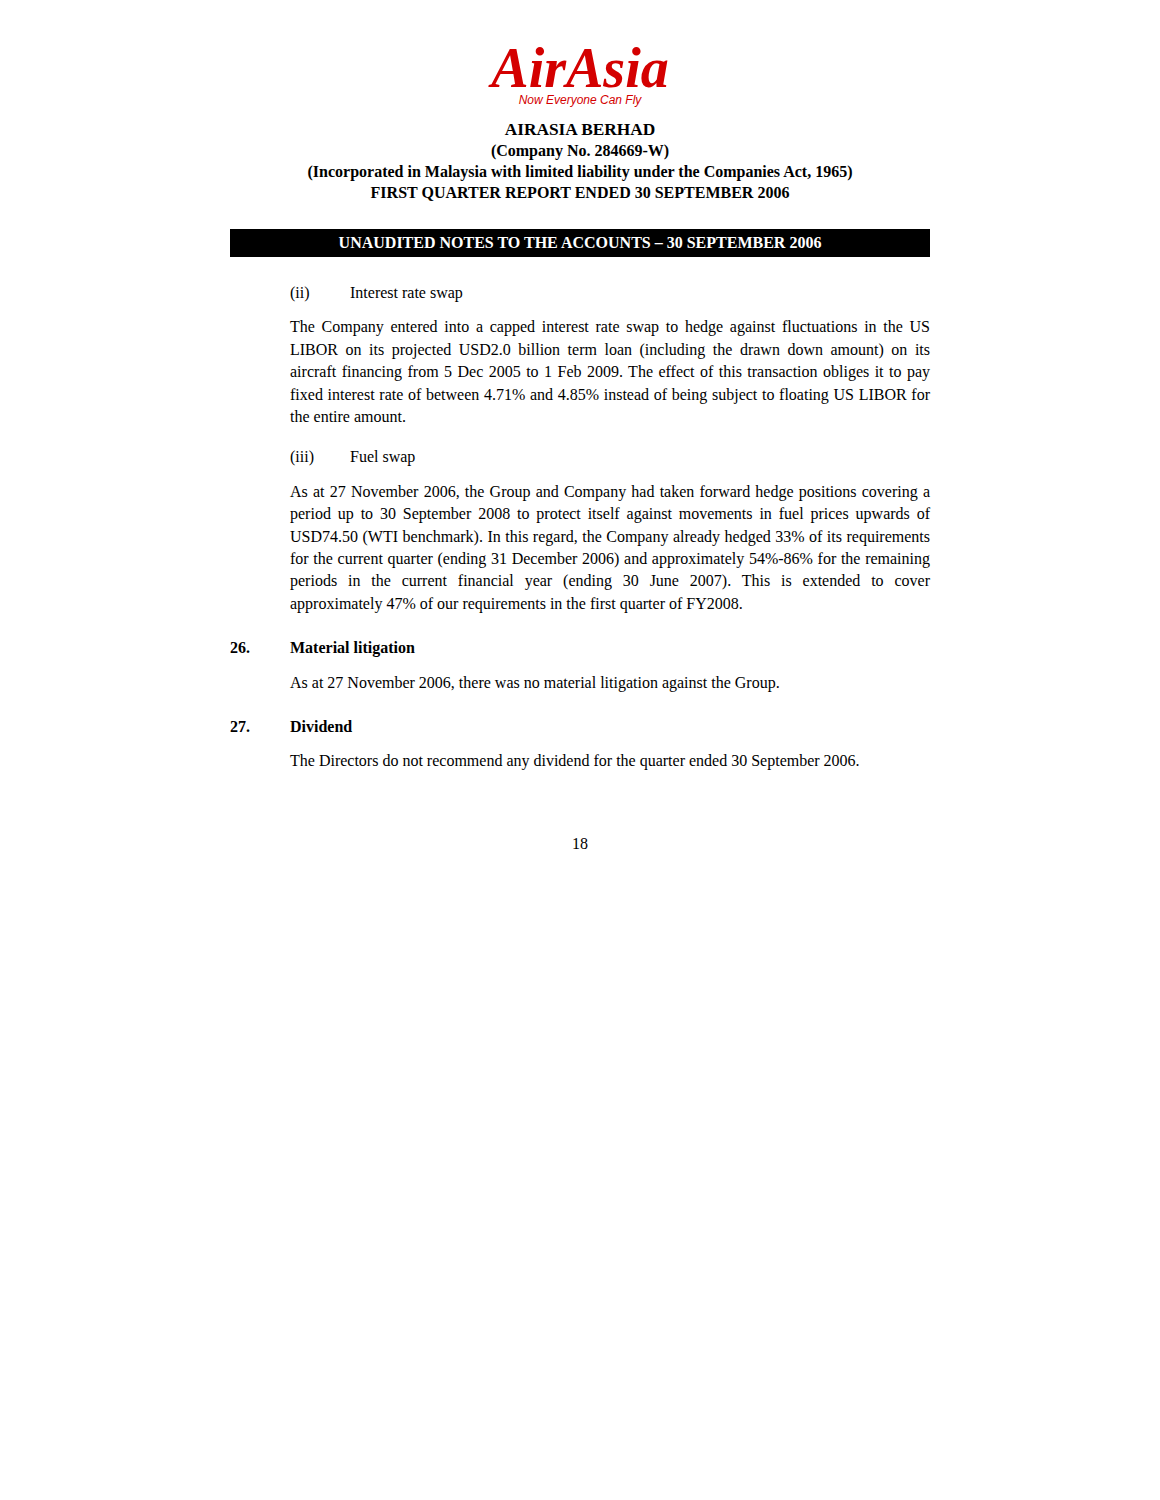AirAsia
Now Everyone Can Fly
AIRASIA BERHAD
(Company No. 284669-W)
(Incorporated in Malaysia with limited liability under the Companies Act, 1965)
FIRST QUARTER REPORT ENDED 30 SEPTEMBER 2006
UNAUDITED NOTES TO THE ACCOUNTS – 30 SEPTEMBER 2006
(ii) Interest rate swap
The Company entered into a capped interest rate swap to hedge against fluctuations in the US LIBOR on its projected USD2.0 billion term loan (including the drawn down amount) on its aircraft financing from 5 Dec 2005 to 1 Feb 2009. The effect of this transaction obliges it to pay fixed interest rate of between 4.71% and 4.85% instead of being subject to floating US LIBOR for the entire amount.
(iii) Fuel swap
As at 27 November 2006, the Group and Company had taken forward hedge positions covering a period up to 30 September 2008 to protect itself against movements in fuel prices upwards of USD74.50 (WTI benchmark). In this regard, the Company already hedged 33% of its requirements for the current quarter (ending 31 December 2006) and approximately 54%-86% for the remaining periods in the current financial year (ending 30 June 2007). This is extended to cover approximately 47% of our requirements in the first quarter of FY2008.
26.
Material litigation
As at 27 November 2006, there was no material litigation against the Group.
27.
Dividend
The Directors do not recommend any dividend for the quarter ended 30 September 2006.
18